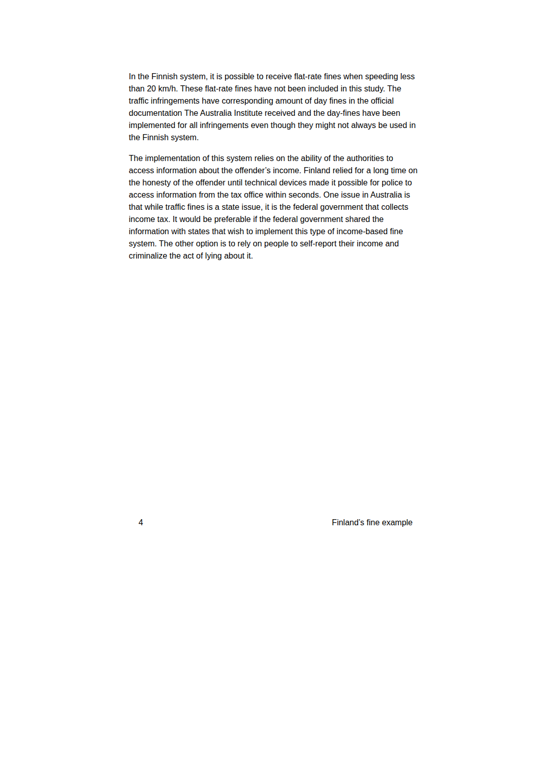In the Finnish system, it is possible to receive flat-rate fines when speeding less than 20 km/h. These flat-rate fines have not been included in this study. The traffic infringements have corresponding amount of day fines in the official documentation The Australia Institute received and the day-fines have been implemented for all infringements even though they might not always be used in the Finnish system.
The implementation of this system relies on the ability of the authorities to access information about the offender’s income. Finland relied for a long time on the honesty of the offender until technical devices made it possible for police to access information from the tax office within seconds. One issue in Australia is that while traffic fines is a state issue, it is the federal government that collects income tax. It would be preferable if the federal government shared the information with states that wish to implement this type of income-based fine system. The other option is to rely on people to self-report their income and criminalize the act of lying about it.
4 Finland’s fine example